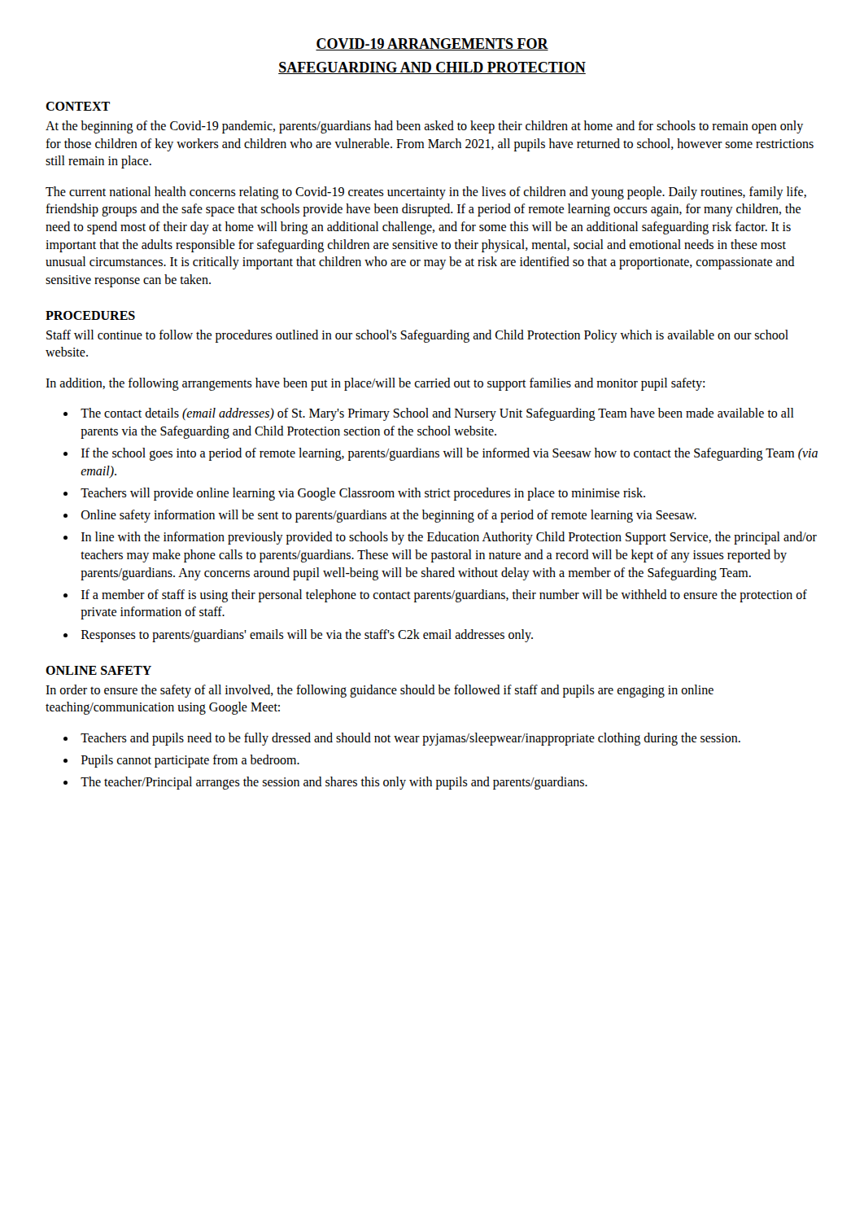COVID-19 ARRANGEMENTS FOR
SAFEGUARDING AND CHILD PROTECTION
CONTEXT
At the beginning of the Covid-19 pandemic, parents/guardians had been asked to keep their children at home and for schools to remain open only for those children of key workers and children who are vulnerable. From March 2021, all pupils have returned to school, however some restrictions still remain in place.
The current national health concerns relating to Covid-19 creates uncertainty in the lives of children and young people. Daily routines, family life, friendship groups and the safe space that schools provide have been disrupted. If a period of remote learning occurs again, for many children, the need to spend most of their day at home will bring an additional challenge, and for some this will be an additional safeguarding risk factor. It is important that the adults responsible for safeguarding children are sensitive to their physical, mental, social and emotional needs in these most unusual circumstances. It is critically important that children who are or may be at risk are identified so that a proportionate, compassionate and sensitive response can be taken.
PROCEDURES
Staff will continue to follow the procedures outlined in our school's Safeguarding and Child Protection Policy which is available on our school website.
In addition, the following arrangements have been put in place/will be carried out to support families and monitor pupil safety:
The contact details (email addresses) of St. Mary's Primary School and Nursery Unit Safeguarding Team have been made available to all parents via the Safeguarding and Child Protection section of the school website.
If the school goes into a period of remote learning, parents/guardians will be informed via Seesaw how to contact the Safeguarding Team (via email).
Teachers will provide online learning via Google Classroom with strict procedures in place to minimise risk.
Online safety information will be sent to parents/guardians at the beginning of a period of remote learning via Seesaw.
In line with the information previously provided to schools by the Education Authority Child Protection Support Service, the principal and/or teachers may make phone calls to parents/guardians. These will be pastoral in nature and a record will be kept of any issues reported by parents/guardians. Any concerns around pupil well-being will be shared without delay with a member of the Safeguarding Team.
If a member of staff is using their personal telephone to contact parents/guardians, their number will be withheld to ensure the protection of private information of staff.
Responses to parents/guardians' emails will be via the staff's C2k email addresses only.
ONLINE SAFETY
In order to ensure the safety of all involved, the following guidance should be followed if staff and pupils are engaging in online teaching/communication using Google Meet:
Teachers and pupils need to be fully dressed and should not wear pyjamas/sleepwear/inappropriate clothing during the session.
Pupils cannot participate from a bedroom.
The teacher/Principal arranges the session and shares this only with pupils and parents/guardians.